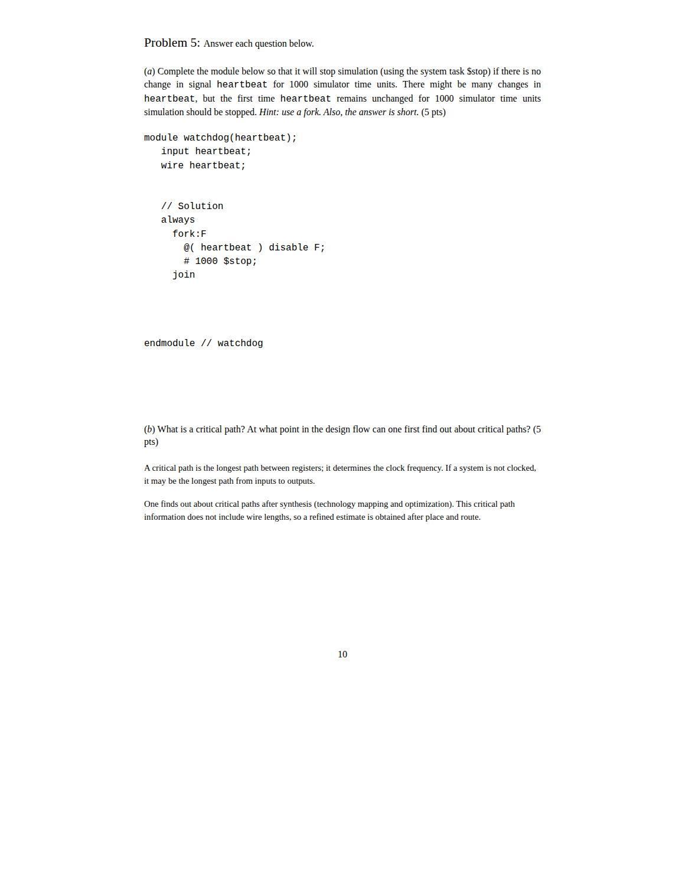Problem 5: Answer each question below.
(a) Complete the module below so that it will stop simulation (using the system task $stop) if there is no change in signal heartbeat for 1000 simulator time units. There might be many changes in heartbeat, but the first time heartbeat remains unchanged for 1000 simulator time units simulation should be stopped. Hint: use a fork. Also, the answer is short. (5 pts)
module watchdog(heartbeat);
   input heartbeat;
   wire heartbeat;


   // Solution
   always
     fork:F
       @( heartbeat ) disable F;
       # 1000 $stop;
     join




endmodule // watchdog
(b) What is a critical path? At what point in the design flow can one first find out about critical paths? (5 pts)
A critical path is the longest path between registers; it determines the clock frequency. If a system is not clocked, it may be the longest path from inputs to outputs.
One finds out about critical paths after synthesis (technology mapping and optimization). This critical path information does not include wire lengths, so a refined estimate is obtained after place and route.
10